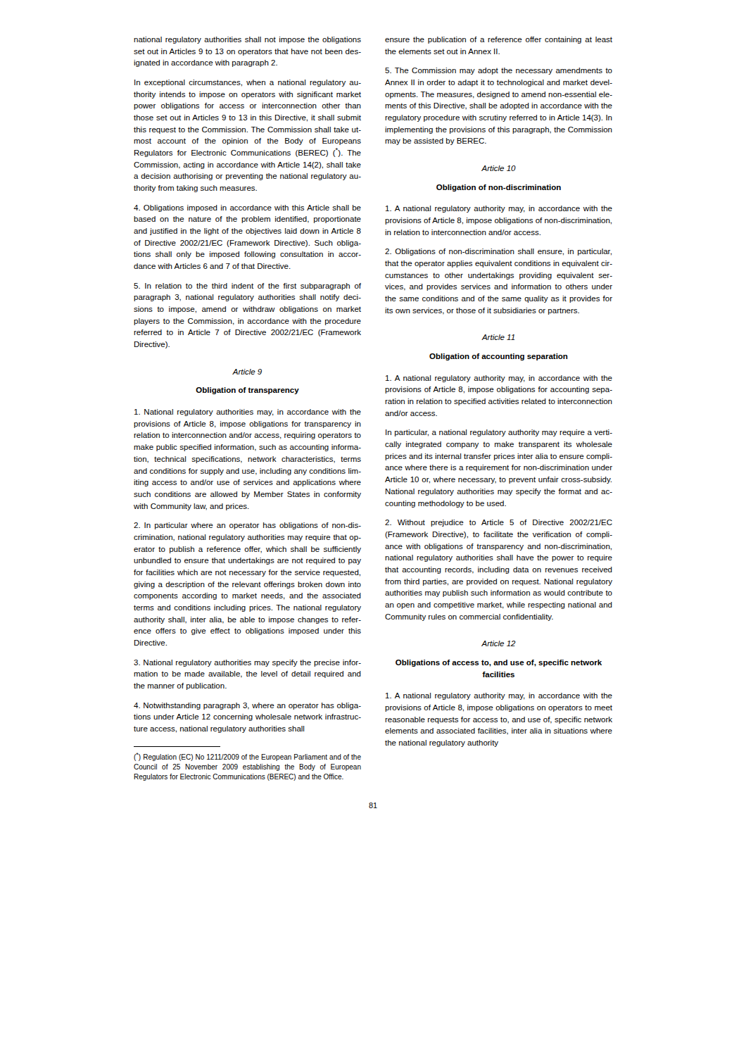national regulatory authorities shall not impose the obligations set out in Articles 9 to 13 on operators that have not been designated in accordance with paragraph 2.
In exceptional circumstances, when a national regulatory authority intends to impose on operators with significant market power obligations for access or interconnection other than those set out in Articles 9 to 13 in this Directive, it shall submit this request to the Commission. The Commission shall take utmost account of the opinion of the Body of Europeans Regulators for Electronic Communications (BEREC) (*). The Commission, acting in accordance with Article 14(2), shall take a decision authorising or preventing the national regulatory authority from taking such measures.
4. Obligations imposed in accordance with this Article shall be based on the nature of the problem identified, proportionate and justified in the light of the objectives laid down in Article 8 of Directive 2002/21/EC (Framework Directive). Such obligations shall only be imposed following consultation in accordance with Articles 6 and 7 of that Directive.
5. In relation to the third indent of the first subparagraph of paragraph 3, national regulatory authorities shall notify decisions to impose, amend or withdraw obligations on market players to the Commission, in accordance with the procedure referred to in Article 7 of Directive 2002/21/EC (Framework Directive).
Article 9
Obligation of transparency
1. National regulatory authorities may, in accordance with the provisions of Article 8, impose obligations for transparency in relation to interconnection and/or access, requiring operators to make public specified information, such as accounting information, technical specifications, network characteristics, terms and conditions for supply and use, including any conditions limiting access to and/or use of services and applications where such conditions are allowed by Member States in conformity with Community law, and prices.
2. In particular where an operator has obligations of non-discrimination, national regulatory authorities may require that operator to publish a reference offer, which shall be sufficiently unbundled to ensure that undertakings are not required to pay for facilities which are not necessary for the service requested, giving a description of the relevant offerings broken down into components according to market needs, and the associated terms and conditions including prices. The national regulatory authority shall, inter alia, be able to impose changes to reference offers to give effect to obligations imposed under this Directive.
3. National regulatory authorities may specify the precise information to be made available, the level of detail required and the manner of publication.
4. Notwithstanding paragraph 3, where an operator has obligations under Article 12 concerning wholesale network infrastructure access, national regulatory authorities shall
(*) Regulation (EC) No 1211/2009 of the European Parliament and of the Council of 25 November 2009 establishing the Body of European Regulators for Electronic Communications (BEREC) and the Office.
ensure the publication of a reference offer containing at least the elements set out in Annex II.
5. The Commission may adopt the necessary amendments to Annex II in order to adapt it to technological and market developments. The measures, designed to amend non-essential elements of this Directive, shall be adopted in accordance with the regulatory procedure with scrutiny referred to in Article 14(3). In implementing the provisions of this paragraph, the Commission may be assisted by BEREC.
Article 10
Obligation of non-discrimination
1. A national regulatory authority may, in accordance with the provisions of Article 8, impose obligations of non-discrimination, in relation to interconnection and/or access.
2. Obligations of non-discrimination shall ensure, in particular, that the operator applies equivalent conditions in equivalent circumstances to other undertakings providing equivalent services, and provides services and information to others under the same conditions and of the same quality as it provides for its own services, or those of it subsidiaries or partners.
Article 11
Obligation of accounting separation
1. A national regulatory authority may, in accordance with the provisions of Article 8, impose obligations for accounting separation in relation to specified activities related to interconnection and/or access.
In particular, a national regulatory authority may require a vertically integrated company to make transparent its wholesale prices and its internal transfer prices inter alia to ensure compliance where there is a requirement for non-discrimination under Article 10 or, where necessary, to prevent unfair cross-subsidy. National regulatory authorities may specify the format and accounting methodology to be used.
2. Without prejudice to Article 5 of Directive 2002/21/EC (Framework Directive), to facilitate the verification of compliance with obligations of transparency and non-discrimination, national regulatory authorities shall have the power to require that accounting records, including data on revenues received from third parties, are provided on request. National regulatory authorities may publish such information as would contribute to an open and competitive market, while respecting national and Community rules on commercial confidentiality.
Article 12
Obligations of access to, and use of, specific network facilities
1. A national regulatory authority may, in accordance with the provisions of Article 8, impose obligations on operators to meet reasonable requests for access to, and use of, specific network elements and associated facilities, inter alia in situations where the national regulatory authority
81